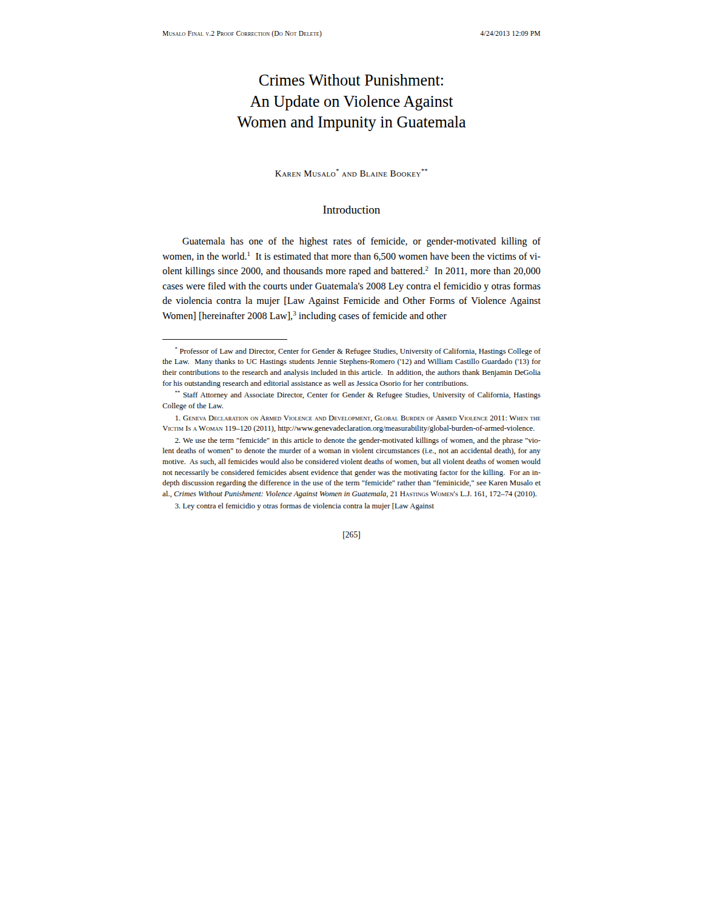Musalo Final v.2 Proof Correction (Do Not Delete) 4/24/2013 12:09 PM
Crimes Without Punishment:
An Update on Violence Against
Women and Impunity in Guatemala
Karen Musalo* and Blaine Bookey**
Introduction
Guatemala has one of the highest rates of femicide, or gender-motivated killing of women, in the world.1 It is estimated that more than 6,500 women have been the victims of violent killings since 2000, and thousands more raped and battered.2 In 2011, more than 20,000 cases were filed with the courts under Guatemala's 2008 Ley contra el femicidio y otras formas de violencia contra la mujer [Law Against Femicide and Other Forms of Violence Against Women] [hereinafter 2008 Law],3 including cases of femicide and other
* Professor of Law and Director, Center for Gender & Refugee Studies, University of California, Hastings College of the Law. Many thanks to UC Hastings students Jennie Stephens-Romero ('12) and William Castillo Guardado ('13) for their contributions to the research and analysis included in this article. In addition, the authors thank Benjamin DeGolia for his outstanding research and editorial assistance as well as Jessica Osorio for her contributions.
** Staff Attorney and Associate Director, Center for Gender & Refugee Studies, University of California, Hastings College of the Law.
1. Geneva Declaration on Armed Violence and Development, Global Burden of Armed Violence 2011: When the Victim Is a Woman 119–120 (2011), http://www.genevadeclaration.org/measurability/global-burden-of-armed-violence.
2. We use the term "femicide" in this article to denote the gender-motivated killings of women, and the phrase "violent deaths of women" to denote the murder of a woman in violent circumstances (i.e., not an accidental death), for any motive. As such, all femicides would also be considered violent deaths of women, but all violent deaths of women would not necessarily be considered femicides absent evidence that gender was the motivating factor for the killing. For an in-depth discussion regarding the difference in the use of the term "femicide" rather than "feminicide," see Karen Musalo et al., Crimes Without Punishment: Violence Against Women in Guatemala, 21 Hastings Women's L.J. 161, 172–74 (2010).
3. Ley contra el femicidio y otras formas de violencia contra la mujer [Law Against
[265]